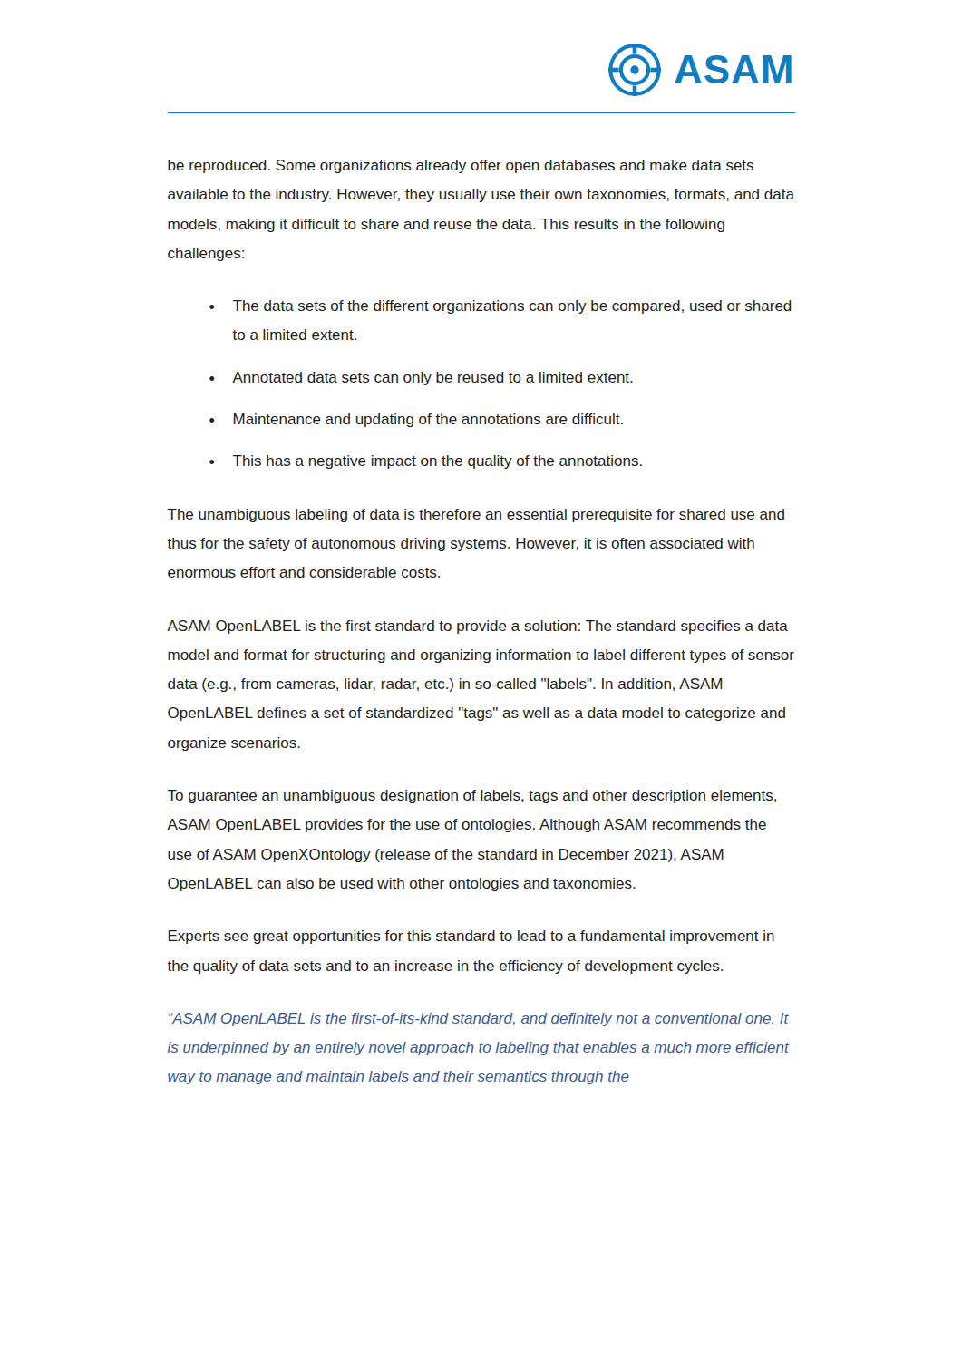ASAM
be reproduced. Some organizations already offer open databases and make data sets available to the industry. However, they usually use their own taxonomies, formats, and data models, making it difficult to share and reuse the data. This results in the following challenges:
The data sets of the different organizations can only be compared, used or shared to a limited extent.
Annotated data sets can only be reused to a limited extent.
Maintenance and updating of the annotations are difficult.
This has a negative impact on the quality of the annotations.
The unambiguous labeling of data is therefore an essential prerequisite for shared use and thus for the safety of autonomous driving systems. However, it is often associated with enormous effort and considerable costs.
ASAM OpenLABEL is the first standard to provide a solution: The standard specifies a data model and format for structuring and organizing information to label different types of sensor data (e.g., from cameras, lidar, radar, etc.) in so-called "labels". In addition, ASAM OpenLABEL defines a set of standardized "tags" as well as a data model to categorize and organize scenarios.
To guarantee an unambiguous designation of labels, tags and other description elements, ASAM OpenLABEL provides for the use of ontologies. Although ASAM recommends the use of ASAM OpenXOntology (release of the standard in December 2021), ASAM OpenLABEL can also be used with other ontologies and taxonomies.
Experts see great opportunities for this standard to lead to a fundamental improvement in the quality of data sets and to an increase in the efficiency of development cycles.
“ASAM OpenLABEL is the first-of-its-kind standard, and definitely not a conventional one. It is underpinned by an entirely novel approach to labeling that enables a much more efficient way to manage and maintain labels and their semantics through the